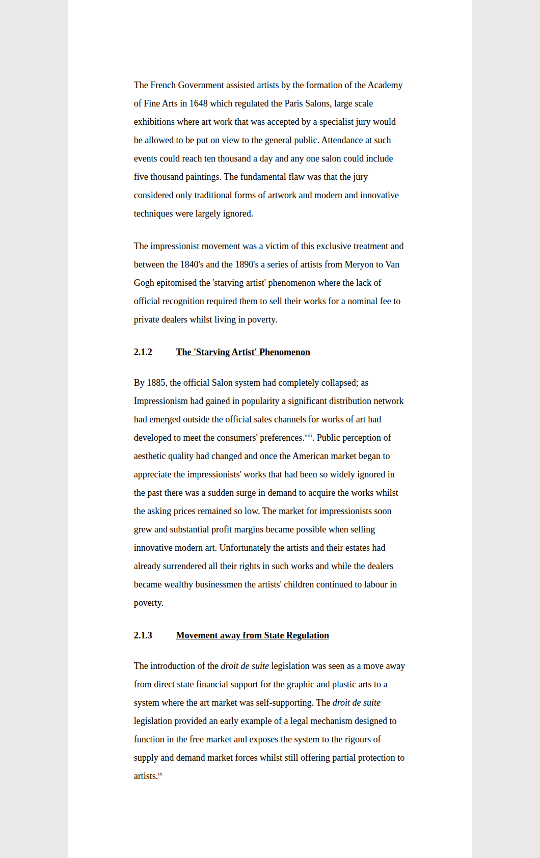The French Government assisted artists by the formation of the Academy of Fine Arts in 1648 which regulated the Paris Salons, large scale exhibitions where art work that was accepted by a specialist jury would be allowed to be put on view to the general public. Attendance at such events could reach ten thousand a day and any one salon could include five thousand paintings. The fundamental flaw was that the jury considered only traditional forms of artwork and modern and innovative techniques were largely ignored.
The impressionist movement was a victim of this exclusive treatment and between the 1840's and the 1890's a series of artists from Meryon to Van Gogh epitomised the 'starving artist' phenomenon where the lack of official recognition required them to sell their works for a nominal fee to private dealers whilst living in poverty.
2.1.2 The 'Starving Artist' Phenomenon
By 1885, the official Salon system had completely collapsed; as Impressionism had gained in popularity a significant distribution network had emerged outside the official sales channels for works of art had developed to meet the consumers' preferences.viii. Public perception of aesthetic quality had changed and once the American market began to appreciate the impressionists' works that had been so widely ignored in the past there was a sudden surge in demand to acquire the works whilst the asking prices remained so low. The market for impressionists soon grew and substantial profit margins became possible when selling innovative modern art. Unfortunately the artists and their estates had already surrendered all their rights in such works and while the dealers became wealthy businessmen the artists' children continued to labour in poverty.
2.1.3 Movement away from State Regulation
The introduction of the droit de suite legislation was seen as a move away from direct state financial support for the graphic and plastic arts to a system where the art market was self-supporting. The droit de suite legislation provided an early example of a legal mechanism designed to function in the free market and exposes the system to the rigours of supply and demand market forces whilst still offering partial protection to artists.ix